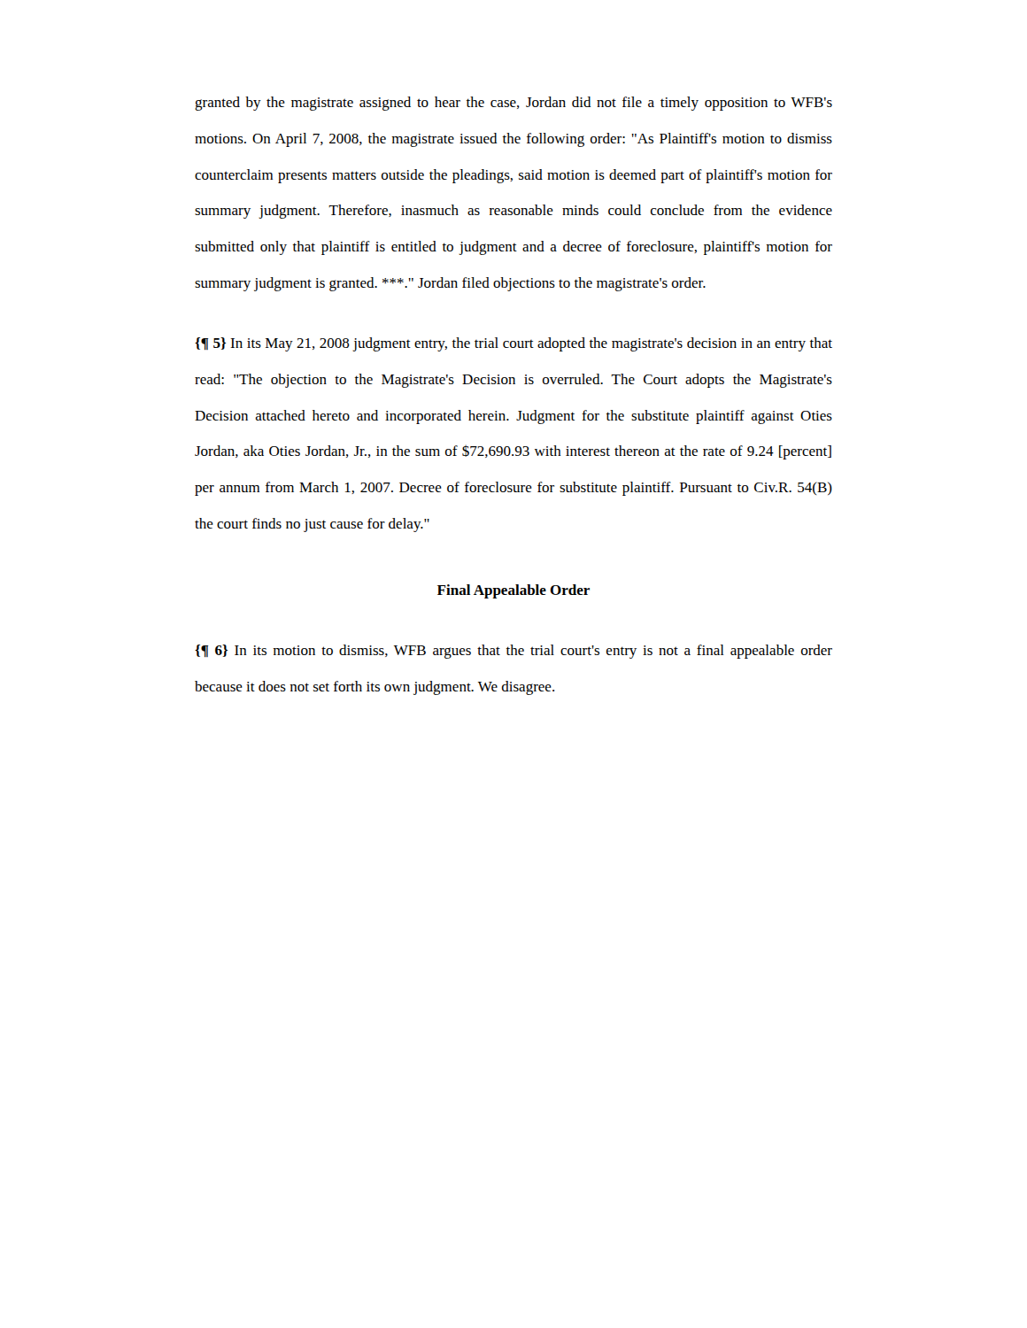granted by the magistrate assigned to hear the case, Jordan did not file a timely opposition to WFB's motions. On April 7, 2008, the magistrate issued the following order: "As Plaintiff's motion to dismiss counterclaim presents matters outside the pleadings, said motion is deemed part of plaintiff's motion for summary judgment. Therefore, inasmuch as reasonable minds could conclude from the evidence submitted only that plaintiff is entitled to judgment and a decree of foreclosure, plaintiff's motion for summary judgment is granted. ***." Jordan filed objections to the magistrate's order.
{¶ 5} In its May 21, 2008 judgment entry, the trial court adopted the magistrate's decision in an entry that read: "The objection to the Magistrate's Decision is overruled. The Court adopts the Magistrate's Decision attached hereto and incorporated herein. Judgment for the substitute plaintiff against Oties Jordan, aka Oties Jordan, Jr., in the sum of $72,690.93 with interest thereon at the rate of 9.24 [percent] per annum from March 1, 2007. Decree of foreclosure for substitute plaintiff. Pursuant to Civ.R. 54(B) the court finds no just cause for delay."
Final Appealable Order
{¶ 6} In its motion to dismiss, WFB argues that the trial court's entry is not a final appealable order because it does not set forth its own judgment. We disagree.